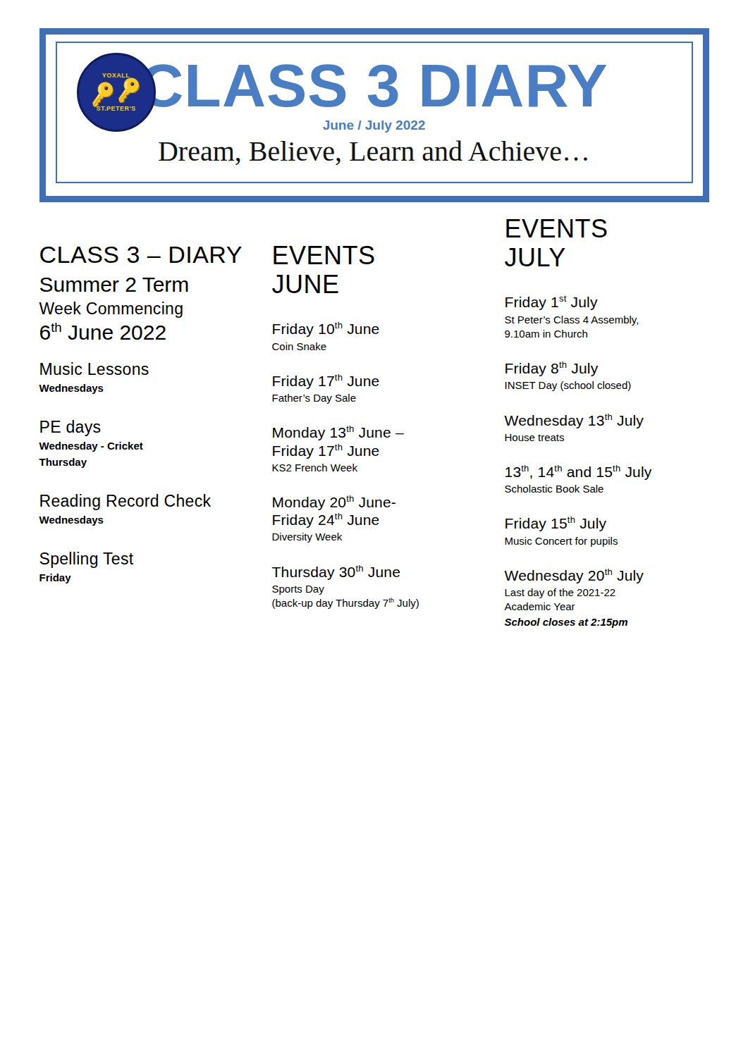YOXALL
🔑🔑
ST.PETER'S
Class 3 Diary
June / July 2022
Dream, Believe, Learn and Achieve…
Class 3 – Diary
Summer 2 Term
Week Commencing
6th June 2022
Music Lessons
Wednesdays
PE days
Wednesday - Cricket
Thursday
Reading Record Check
Wednesdays
Spelling Test
Friday
Events
June
Friday 10th June
Coin Snake
Friday 17th June
Father’s Day Sale
Monday 13th June –
Friday 17th June
KS2 French Week
Monday 20th June-
Friday 24th June
Diversity Week
Thursday 30th June
Sports Day
(back-up day Thursday 7th July)
Events
July
Friday 1st July
St Peter’s Class 4 Assembly,
9.10am in Church
Friday 8th July
INSET Day (school closed)
Wednesday 13th July
House treats
13th, 14th and 15th July
Scholastic Book Sale
Friday 15th July
Music Concert for pupils
Wednesday 20th July
Last day of the 2021-22
Academic Year
School closes at 2:15pm